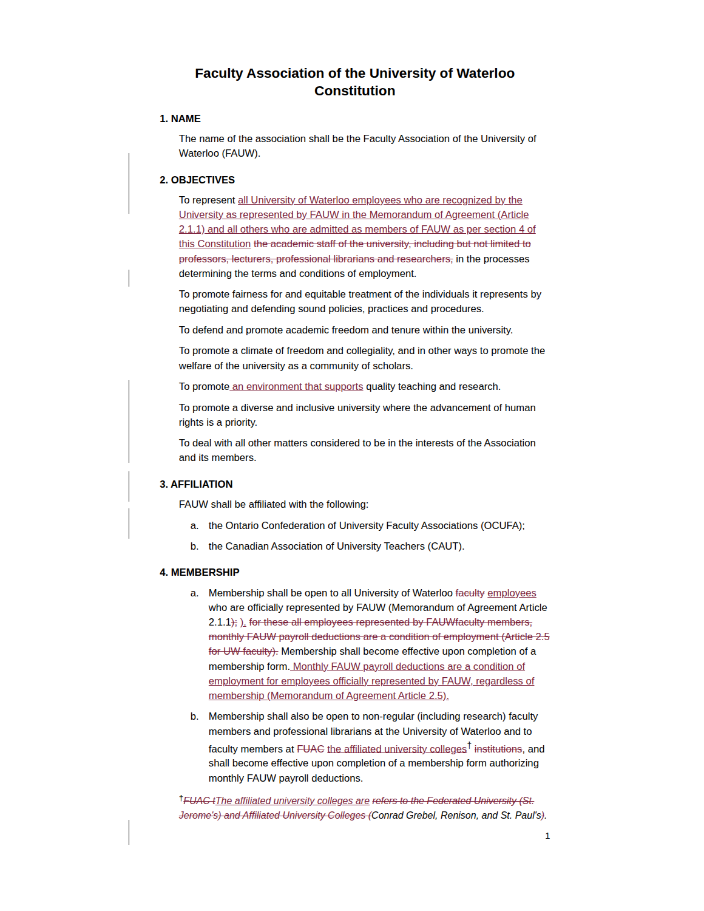Faculty Association of the University of Waterloo Constitution
1. NAME
The name of the association shall be the Faculty Association of the University of Waterloo (FAUW).
2. OBJECTIVES
To represent all University of Waterloo employees who are recognized by the University as represented by FAUW in the Memorandum of Agreement (Article 2.1.1) and all others who are admitted as members of FAUW as per section 4 of this Constitution the academic staff of the university, including but not limited to professors, lecturers, professional librarians and researchers, in the processes determining the terms and conditions of employment.
To promote fairness for and equitable treatment of the individuals it represents by negotiating and defending sound policies, practices and procedures.
To defend and promote academic freedom and tenure within the university.
To promote a climate of freedom and collegiality, and in other ways to promote the welfare of the university as a community of scholars.
To promote an environment that supports quality teaching and research.
To promote a diverse and inclusive university where the advancement of human rights is a priority.
To deal with all other matters considered to be in the interests of the Association and its members.
3. AFFILIATION
FAUW shall be affiliated with the following:
the Ontario Confederation of University Faculty Associations (OCUFA);
the Canadian Association of University Teachers (CAUT).
4. MEMBERSHIP
Membership shall be open to all University of Waterloo faculty employees who are officially represented by FAUW (Memorandum of Agreement Article 2.1.1); ). for these all employees represented by FAUWfaculty members, monthly FAUW payroll deductions are a condition of employment (Article 2.5 for UW faculty). Membership shall become effective upon completion of a membership form. Monthly FAUW payroll deductions are a condition of employment for employees officially represented by FAUW, regardless of membership (Memorandum of Agreement Article 2.5).
Membership shall also be open to non-regular (including research) faculty members and professional librarians at the University of Waterloo and to faculty members at FUAC the affiliated university colleges† institutions, and shall become effective upon completion of a membership form authorizing monthly FAUW payroll deductions.
†FUAC tThe affiliated university colleges are refers to the Federated University (St. Jerome's) and Affiliated University Colleges (Conrad Grebel, Renison, and St. Paul's).
1